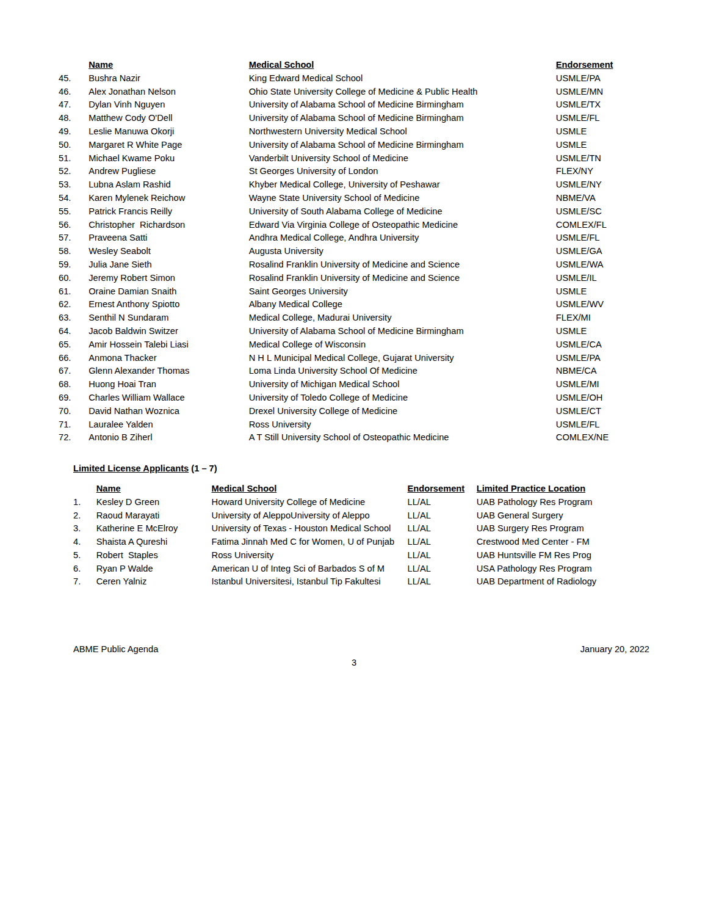| | Name | Medical School | Endorsement |
| --- | --- | --- | --- |
| 45. | Bushra Nazir | King Edward Medical School | USMLE/PA |
| 46. | Alex Jonathan Nelson | Ohio State University College of Medicine & Public Health | USMLE/MN |
| 47. | Dylan Vinh Nguyen | University of Alabama School of Medicine Birmingham | USMLE/TX |
| 48. | Matthew Cody O'Dell | University of Alabama School of Medicine Birmingham | USMLE/FL |
| 49. | Leslie Manuwa Okorji | Northwestern University Medical School | USMLE |
| 50. | Margaret R White Page | University of Alabama School of Medicine Birmingham | USMLE |
| 51. | Michael Kwame Poku | Vanderbilt University School of Medicine | USMLE/TN |
| 52. | Andrew Pugliese | St Georges University of London | FLEX/NY |
| 53. | Lubna Aslam Rashid | Khyber Medical College, University of Peshawar | USMLE/NY |
| 54. | Karen Mylenek Reichow | Wayne State University School of Medicine | NBME/VA |
| 55. | Patrick Francis Reilly | University of South Alabama College of Medicine | USMLE/SC |
| 56. | Christopher Richardson | Edward Via Virginia College of Osteopathic Medicine | COMLEX/FL |
| 57. | Praveena Satti | Andhra Medical College, Andhra University | USMLE/FL |
| 58. | Wesley Seabolt | Augusta University | USMLE/GA |
| 59. | Julia Jane Sieth | Rosalind Franklin University of Medicine and Science | USMLE/WA |
| 60. | Jeremy Robert Simon | Rosalind Franklin University of Medicine and Science | USMLE/IL |
| 61. | Oraine Damian Snaith | Saint Georges University | USMLE |
| 62. | Ernest Anthony Spiotto | Albany Medical College | USMLE/WV |
| 63. | Senthil N Sundaram | Medical College, Madurai University | FLEX/MI |
| 64. | Jacob Baldwin Switzer | University of Alabama School of Medicine Birmingham | USMLE |
| 65. | Amir Hossein Talebi Liasi | Medical College of Wisconsin | USMLE/CA |
| 66. | Anmona Thacker | N H L Municipal Medical College, Gujarat University | USMLE/PA |
| 67. | Glenn Alexander Thomas | Loma Linda University School Of Medicine | NBME/CA |
| 68. | Huong Hoai Tran | University of Michigan Medical School | USMLE/MI |
| 69. | Charles William Wallace | University of Toledo College of Medicine | USMLE/OH |
| 70. | David Nathan Woznica | Drexel University College of Medicine | USMLE/CT |
| 71. | Lauralee Yalden | Ross University | USMLE/FL |
| 72. | Antonio B Ziherl | A T Still University School of Osteopathic Medicine | COMLEX/NE |
Limited License Applicants
(1 – 7)
| | Name | Medical School | Endorsement | Limited Practice Location |
| --- | --- | --- | --- | --- |
| 1. | Kesley D Green | Howard University College of Medicine | LL/AL | UAB Pathology Res Program |
| 2. | Raoud Marayati | University of AleppoUniversity of Aleppo | LL/AL | UAB General Surgery |
| 3. | Katherine E McElroy | University of Texas - Houston Medical School | LL/AL | UAB Surgery Res Program |
| 4. | Shaista A Qureshi | Fatima Jinnah Med C for Women, U of Punjab | LL/AL | Crestwood Med Center - FM |
| 5. | Robert Staples | Ross University | LL/AL | UAB Huntsville FM Res Prog |
| 6. | Ryan P Walde | American U of Integ Sci of Barbados S of M | LL/AL | USA Pathology Res Program |
| 7. | Ceren Yalniz | Istanbul Universitesi, Istanbul Tip Fakultesi | LL/AL | UAB Department of Radiology |
ABME Public Agenda January 20, 2022
3